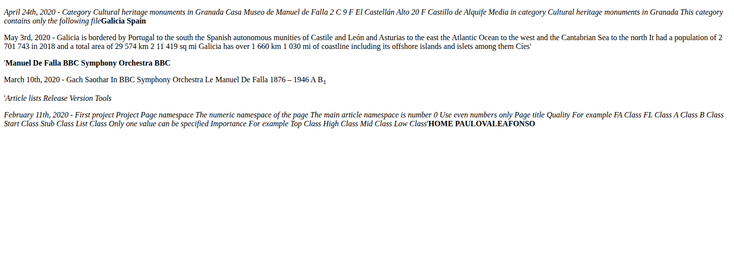April 24th, 2020 - Category Cultural heritage monuments in Granada Casa Museo de Manuel de Falla‎ 2 C 9 F El Castellán Alto‎ 20 F Castillo de Alquife‎ Media in category Cultural heritage monuments in Granada This category contains only the following file Galicia Spain
May 3rd, 2020 - Galicia is bordered by Portugal to the south the Spanish autonomous munities of Castile and León and Asturias to the east the Atlantic Ocean to the west and the Cantabrian Sea to the north It had a population of 2 701 743 in 2018 and a total area of 29 574 km 2 11 419 sq mi Galicia has over 1 660 km 1 030 mi of coastline including its offshore islands and islets among them Cíes'
'Manuel De Falla BBC Symphony Orchestra BBC
March 10th, 2020 - Gach Saothar In BBC Symphony Orchestra Le Manuel De Falla 1876 – 1946 A B1
'Article lists Release Version Tools
February 11th, 2020 - First project Project Page namespace The numeric namespace of the page The main article namespace is number 0 Use even numbers only Page title Quality For example FA Class FL Class A Class B Class Start Class Stub Class List Class Only one value can be specified Importance For example Top Class High Class Mid Class Low Class'HOME PAULOVALEAFONSO